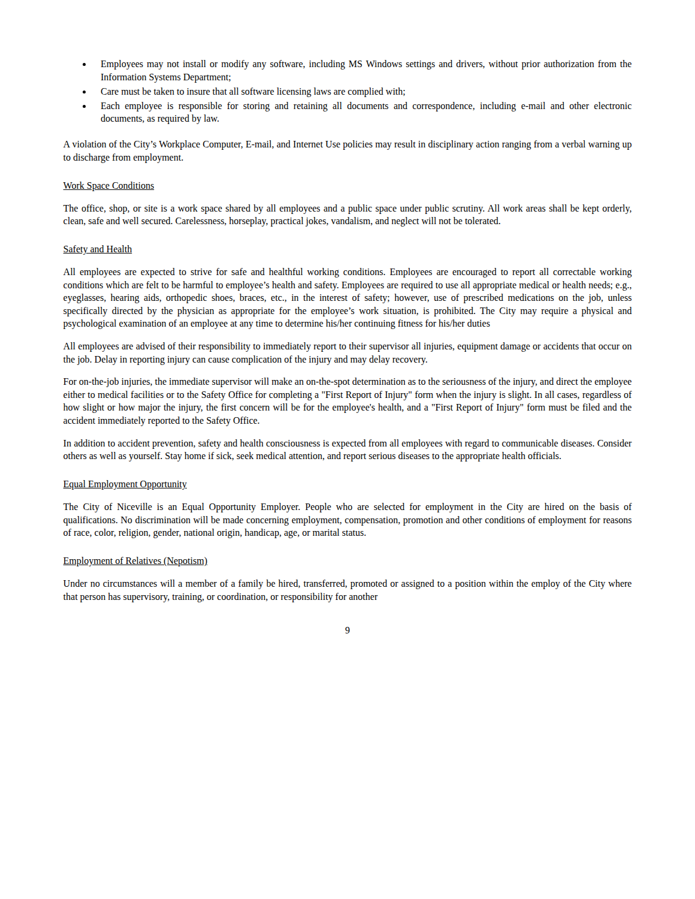Employees may not install or modify any software, including MS Windows settings and drivers, without prior authorization from the Information Systems Department;
Care must be taken to insure that all software licensing laws are complied with;
Each employee is responsible for storing and retaining all documents and correspondence, including e-mail and other electronic documents, as required by law.
A violation of the City’s Workplace Computer, E-mail, and Internet Use policies may result in disciplinary action ranging from a verbal warning up to discharge from employment.
Work Space Conditions
The office, shop, or site is a work space shared by all employees and a public space under public scrutiny. All work areas shall be kept orderly, clean, safe and well secured. Carelessness, horseplay, practical jokes, vandalism, and neglect will not be tolerated.
Safety and Health
All employees are expected to strive for safe and healthful working conditions. Employees are encouraged to report all correctable working conditions which are felt to be harmful to employee’s health and safety. Employees are required to use all appropriate medical or health needs; e.g., eyeglasses, hearing aids, orthopedic shoes, braces, etc., in the interest of safety; however, use of prescribed medications on the job, unless specifically directed by the physician as appropriate for the employee’s work situation, is prohibited. The City may require a physical and psychological examination of an employee at any time to determine his/her continuing fitness for his/her duties
All employees are advised of their responsibility to immediately report to their supervisor all injuries, equipment damage or accidents that occur on the job. Delay in reporting injury can cause complication of the injury and may delay recovery.
For on-the-job injuries, the immediate supervisor will make an on-the-spot determination as to the seriousness of the injury, and direct the employee either to medical facilities or to the Safety Office for completing a "First Report of Injury" form when the injury is slight. In all cases, regardless of how slight or how major the injury, the first concern will be for the employee's health, and a "First Report of Injury" form must be filed and the accident immediately reported to the Safety Office.
In addition to accident prevention, safety and health consciousness is expected from all employees with regard to communicable diseases. Consider others as well as yourself. Stay home if sick, seek medical attention, and report serious diseases to the appropriate health officials.
Equal Employment Opportunity
The City of Niceville is an Equal Opportunity Employer. People who are selected for employment in the City are hired on the basis of qualifications. No discrimination will be made concerning employment, compensation, promotion and other conditions of employment for reasons of race, color, religion, gender, national origin, handicap, age, or marital status.
Employment of Relatives (Nepotism)
Under no circumstances will a member of a family be hired, transferred, promoted or assigned to a position within the employ of the City where that person has supervisory, training, or coordination, or responsibility for another
9